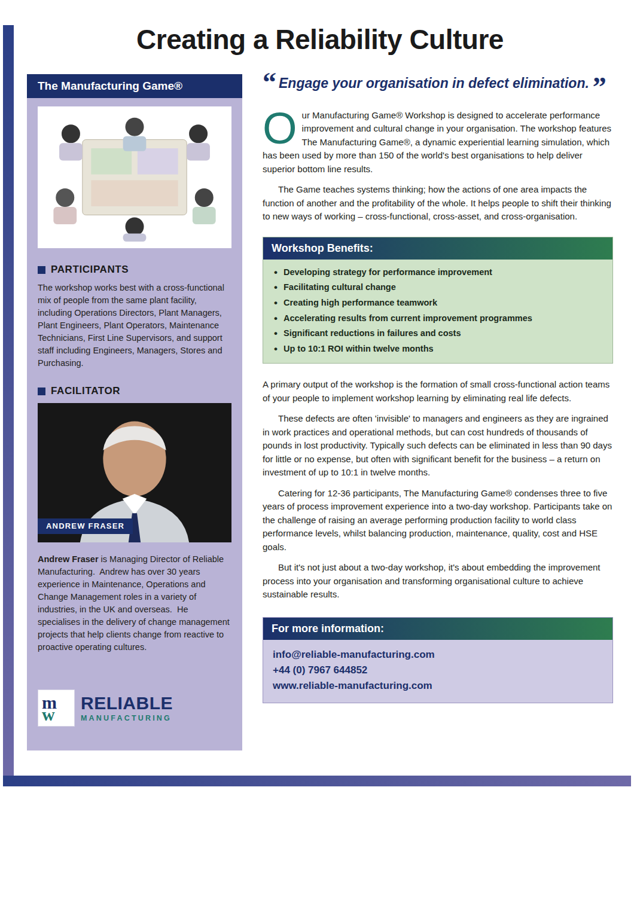Creating a Reliability Culture
The Manufacturing Game®
PARTICIPANTS
The workshop works best with a cross-functional mix of people from the same plant facility, including Operations Directors, Plant Managers, Plant Engineers, Plant Operators, Maintenance Technicians, First Line Supervisors, and support staff including Engineers, Managers, Stores and Purchasing.
FACILITATOR
ANDREW FRASER
Andrew Fraser is Managing Director of Reliable Manufacturing. Andrew has over 30 years experience in Maintenance, Operations and Change Management roles in a variety of industries, in the UK and overseas. He specialises in the delivery of change management projects that help clients change from reactive to proactive operating cultures.
m w
RELIABLE
MANUFACTURING
“Engage your organisation in defect elimination.”
Our Manufacturing Game® Workshop is designed to accelerate performance improvement and cultural change in your organisation. The workshop features The Manufacturing Game®, a dynamic experiential learning simulation, which has been used by more than 150 of the world's best organisations to help deliver superior bottom line results.
The Game teaches systems thinking; how the actions of one area impacts the function of another and the profitability of the whole. It helps people to shift their thinking to new ways of working – cross-functional, cross-asset, and cross-organisation.
Workshop Benefits:
Developing strategy for performance improvement
Facilitating cultural change
Creating high performance teamwork
Accelerating results from current improvement programmes
Significant reductions in failures and costs
Up to 10:1 ROI within twelve months
A primary output of the workshop is the formation of small cross-functional action teams of your people to implement workshop learning by eliminating real life defects.
These defects are often 'invisible' to managers and engineers as they are ingrained in work practices and operational methods, but can cost hundreds of thousands of pounds in lost productivity. Typically such defects can be eliminated in less than 90 days for little or no expense, but often with significant benefit for the business – a return on investment of up to 10:1 in twelve months.
Catering for 12-36 participants, The Manufacturing Game® condenses three to five years of process improvement experience into a two-day workshop. Participants take on the challenge of raising an average performing production facility to world class performance levels, whilst balancing production, maintenance, quality, cost and HSE goals.
But it's not just about a two-day workshop, it's about embedding the improvement process into your organisation and transforming organisational culture to achieve sustainable results.
For more information:
info@reliable-manufacturing.com +44 (0) 7967 644852 www.reliable-manufacturing.com